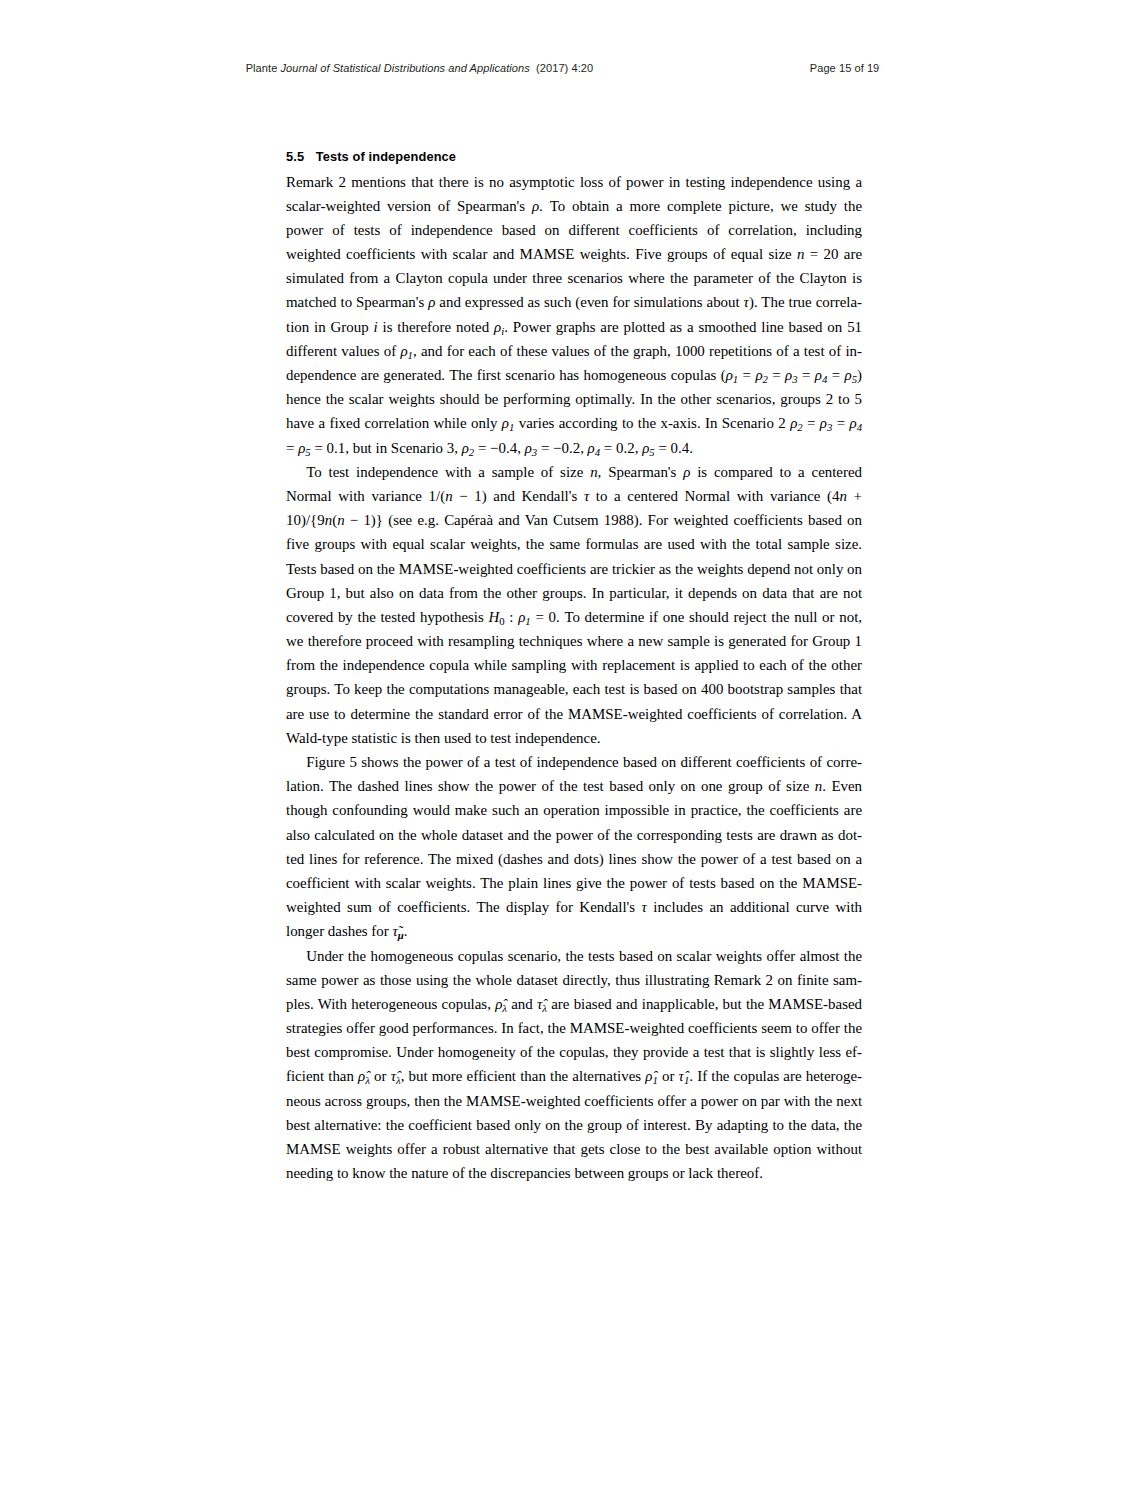Plante Journal of Statistical Distributions and Applications (2017) 4:20
Page 15 of 19
5.5 Tests of independence
Remark 2 mentions that there is no asymptotic loss of power in testing independence using a scalar-weighted version of Spearman's ρ. To obtain a more complete picture, we study the power of tests of independence based on different coefficients of correlation, including weighted coefficients with scalar and MAMSE weights. Five groups of equal size n = 20 are simulated from a Clayton copula under three scenarios where the parameter of the Clayton is matched to Spearman's ρ and expressed as such (even for simulations about τ). The true correlation in Group i is therefore noted ρi. Power graphs are plotted as a smoothed line based on 51 different values of ρ1, and for each of these values of the graph, 1000 repetitions of a test of independence are generated. The first scenario has homogeneous copulas (ρ1 = ρ2 = ρ3 = ρ4 = ρ5) hence the scalar weights should be performing optimally. In the other scenarios, groups 2 to 5 have a fixed correlation while only ρ1 varies according to the x-axis. In Scenario 2 ρ2 = ρ3 = ρ4 = ρ5 = 0.1, but in Scenario 3, ρ2 = −0.4, ρ3 = −0.2, ρ4 = 0.2, ρ5 = 0.4.
To test independence with a sample of size n, Spearman's ρ is compared to a centered Normal with variance 1/(n − 1) and Kendall's τ to a centered Normal with variance (4n + 10)/{9n(n − 1)} (see e.g. Capéraà and Van Cutsem 1988). For weighted coefficients based on five groups with equal scalar weights, the same formulas are used with the total sample size. Tests based on the MAMSE-weighted coefficients are trickier as the weights depend not only on Group 1, but also on data from the other groups. In particular, it depends on data that are not covered by the tested hypothesis H0 : ρ1 = 0. To determine if one should reject the null or not, we therefore proceed with resampling techniques where a new sample is generated for Group 1 from the independence copula while sampling with replacement is applied to each of the other groups. To keep the computations manageable, each test is based on 400 bootstrap samples that are use to determine the standard error of the MAMSE-weighted coefficients of correlation. A Wald-type statistic is then used to test independence.
Figure 5 shows the power of a test of independence based on different coefficients of correlation. The dashed lines show the power of the test based only on one group of size n. Even though confounding would make such an operation impossible in practice, the coefficients are also calculated on the whole dataset and the power of the corresponding tests are drawn as dotted lines for reference. The mixed (dashes and dots) lines show the power of a test based on a coefficient with scalar weights. The plain lines give the power of tests based on the MAMSE-weighted sum of coefficients. The display for Kendall's τ includes an additional curve with longer dashes for τ̃μ.
Under the homogeneous copulas scenario, the tests based on scalar weights offer almost the same power as those using the whole dataset directly, thus illustrating Remark 2 on finite samples. With heterogeneous copulas, ρ̂λ and τ̂λ are biased and inapplicable, but the MAMSE-based strategies offer good performances. In fact, the MAMSE-weighted coefficients seem to offer the best compromise. Under homogeneity of the copulas, they provide a test that is slightly less efficient than ρ̂λ or τ̂λ, but more efficient than the alternatives ρ̂1 or τ̂1. If the copulas are heterogeneous across groups, then the MAMSE-weighted coefficients offer a power on par with the next best alternative: the coefficient based only on the group of interest. By adapting to the data, the MAMSE weights offer a robust alternative that gets close to the best available option without needing to know the nature of the discrepancies between groups or lack thereof.